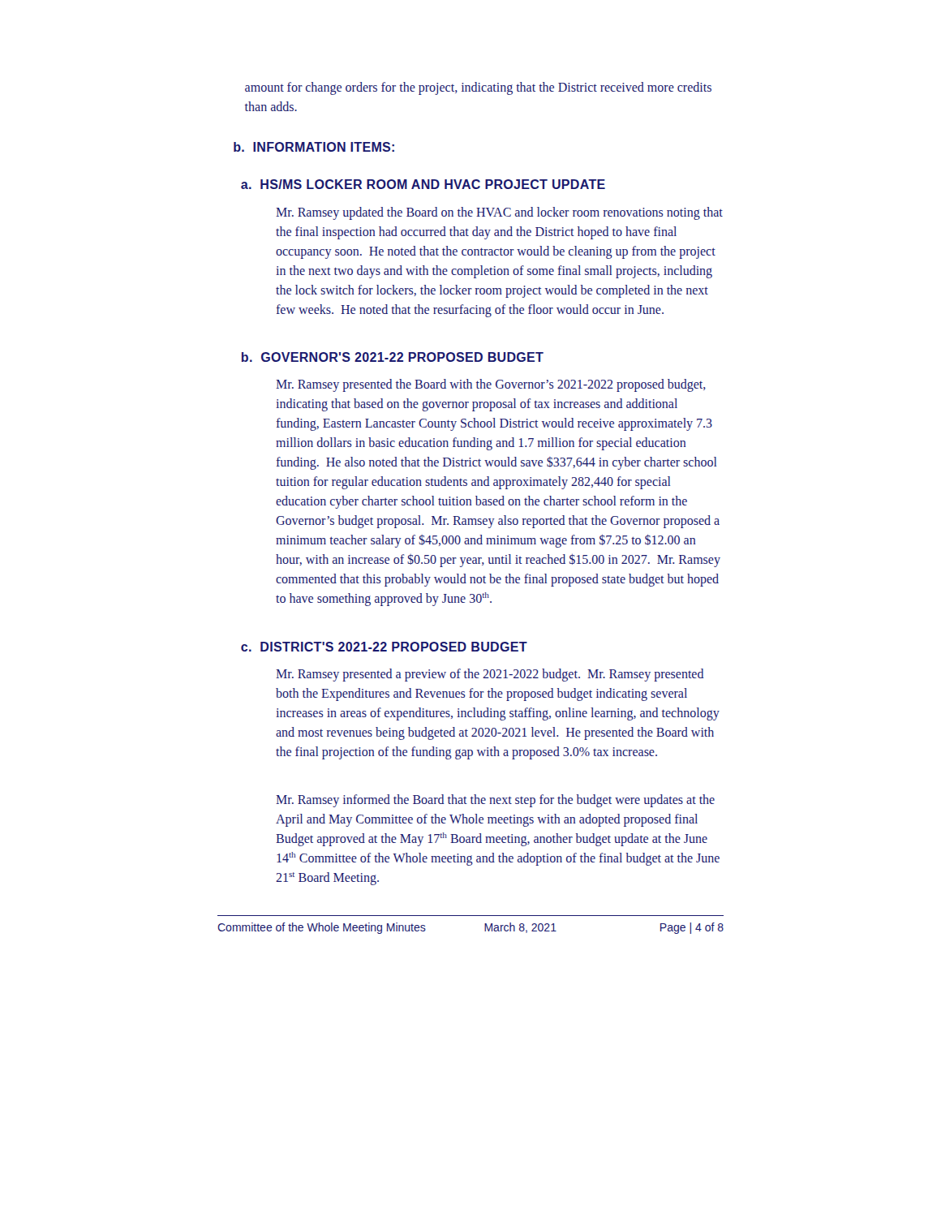amount for change orders for the project, indicating that the District received more credits than adds.
b. INFORMATION ITEMS:
a. HS/MS LOCKER ROOM AND HVAC PROJECT UPDATE
Mr. Ramsey updated the Board on the HVAC and locker room renovations noting that the final inspection had occurred that day and the District hoped to have final occupancy soon. He noted that the contractor would be cleaning up from the project in the next two days and with the completion of some final small projects, including the lock switch for lockers, the locker room project would be completed in the next few weeks. He noted that the resurfacing of the floor would occur in June.
b. GOVERNOR'S 2021-22 PROPOSED BUDGET
Mr. Ramsey presented the Board with the Governor’s 2021-2022 proposed budget, indicating that based on the governor proposal of tax increases and additional funding, Eastern Lancaster County School District would receive approximately 7.3 million dollars in basic education funding and 1.7 million for special education funding. He also noted that the District would save $337,644 in cyber charter school tuition for regular education students and approximately 282,440 for special education cyber charter school tuition based on the charter school reform in the Governor’s budget proposal. Mr. Ramsey also reported that the Governor proposed a minimum teacher salary of $45,000 and minimum wage from $7.25 to $12.00 an hour, with an increase of $0.50 per year, until it reached $15.00 in 2027. Mr. Ramsey commented that this probably would not be the final proposed state budget but hoped to have something approved by June 30th.
c. DISTRICT'S 2021-22 PROPOSED BUDGET
Mr. Ramsey presented a preview of the 2021-2022 budget. Mr. Ramsey presented both the Expenditures and Revenues for the proposed budget indicating several increases in areas of expenditures, including staffing, online learning, and technology and most revenues being budgeted at 2020-2021 level. He presented the Board with the final projection of the funding gap with a proposed 3.0% tax increase.
Mr. Ramsey informed the Board that the next step for the budget were updates at the April and May Committee of the Whole meetings with an adopted proposed final Budget approved at the May 17th Board meeting, another budget update at the June 14th Committee of the Whole meeting and the adoption of the final budget at the June 21st Board Meeting.
Committee of the Whole Meeting Minutes March 8, 2021 Page | 4 of 8